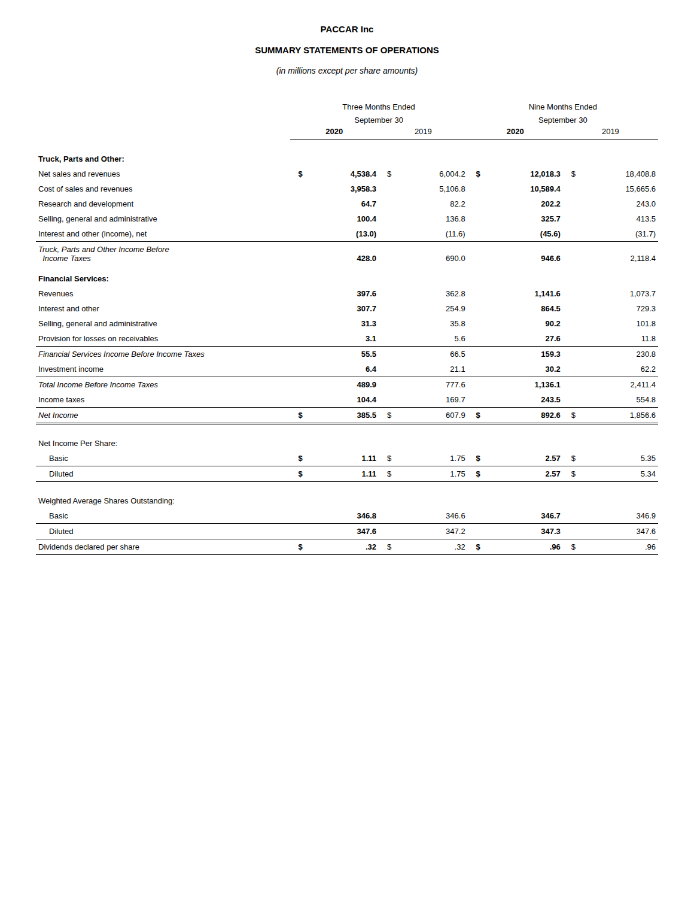PACCAR Inc
SUMMARY STATEMENTS OF OPERATIONS
(in millions except per share amounts)
| | Three Months Ended | Nine Months Ended |
| --- | --- | --- |
| | September 30 | September 30 |
| | 2020 | 2019 | 2020 | 2019 |
| Truck, Parts and Other: | |
| Net sales and revenues | $ | 4,538.4 | $ | 6,004.2 | $ | 12,018.3 | $ | 18,408.8 |
| Cost of sales and revenues | | 3,958.3 | | 5,106.8 | | 10,589.4 | | 15,665.6 |
| Research and development | | 64.7 | | 82.2 | | 202.2 | | 243.0 |
| Selling, general and administrative | | 100.4 | | 136.8 | | 325.7 | | 413.5 |
| Interest and other (income), net | | (13.0) | | (11.6) | | (45.6) | | (31.7) |
| Truck, Parts and Other Income Before Income Taxes | | 428.0 | | 690.0 | | 946.6 | | 2,118.4 |
| Financial Services: | |
| Revenues | | 397.6 | | 362.8 | | 1,141.6 | | 1,073.7 |
| Interest and other | | 307.7 | | 254.9 | | 864.5 | | 729.3 |
| Selling, general and administrative | | 31.3 | | 35.8 | | 90.2 | | 101.8 |
| Provision for losses on receivables | | 3.1 | | 5.6 | | 27.6 | | 11.8 |
| Financial Services Income Before Income Taxes | | 55.5 | | 66.5 | | 159.3 | | 230.8 |
| Investment income | | 6.4 | | 21.1 | | 30.2 | | 62.2 |
| Total Income Before Income Taxes | | 489.9 | | 777.6 | | 1,136.1 | | 2,411.4 |
| Income taxes | | 104.4 | | 169.7 | | 243.5 | | 554.8 |
| Net Income | $ | 385.5 | $ | 607.9 | $ | 892.6 | $ | 1,856.6 |
| Net Income Per Share: | |
| Basic | $ | 1.11 | $ | 1.75 | $ | 2.57 | $ | 5.35 |
| Diluted | $ | 1.11 | $ | 1.75 | $ | 2.57 | $ | 5.34 |
| Weighted Average Shares Outstanding: | |
| Basic | | 346.8 | | 346.6 | | 346.7 | | 346.9 |
| Diluted | | 347.6 | | 347.2 | | 347.3 | | 347.6 |
| Dividends declared per share | $ | .32 | $ | .32 | $ | .96 | $ | .96 |